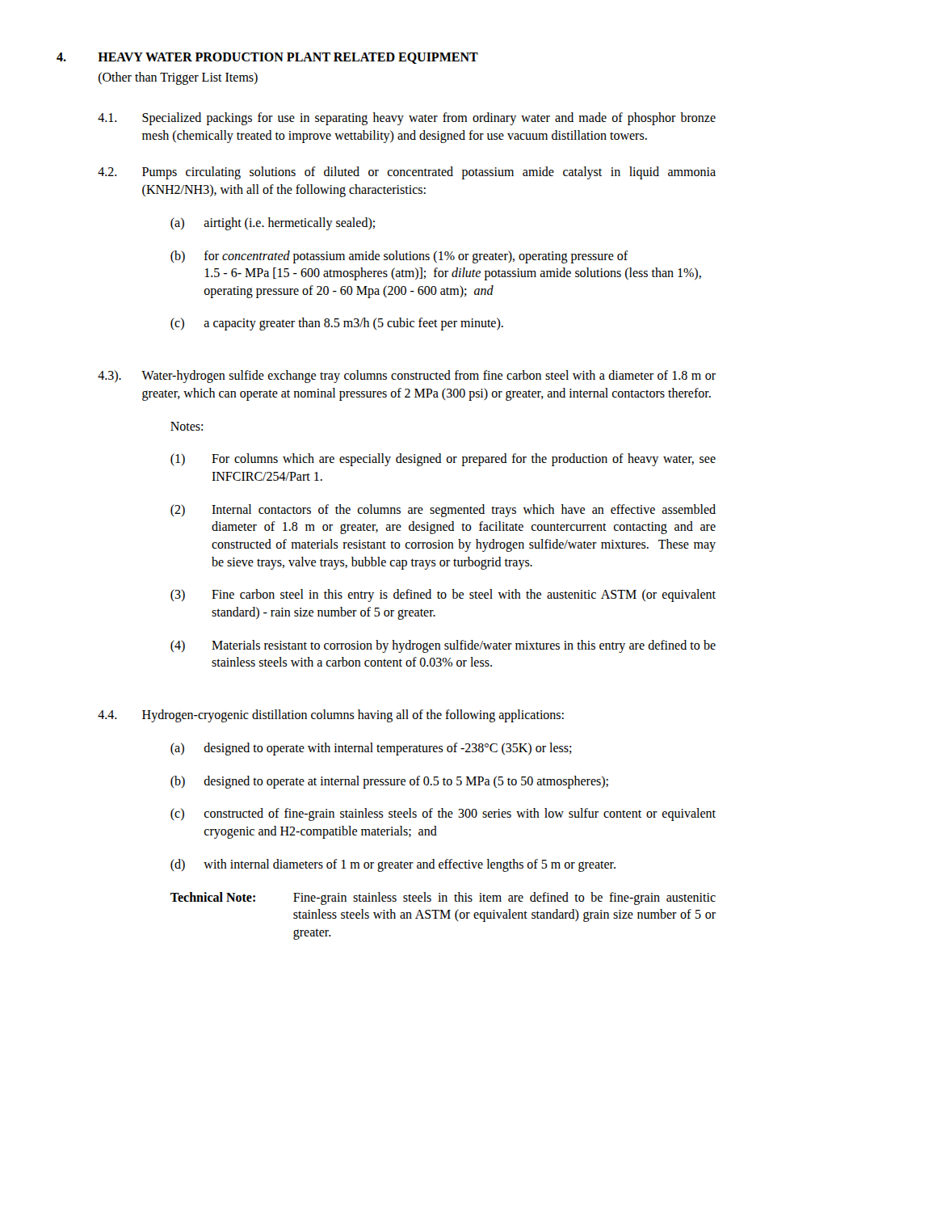4. Heavy Water Production Plant Related Equipment
(Other than Trigger List Items)
4.1.
Specialized packings for use in separating heavy water from ordinary water and made of phosphor bronze mesh (chemically treated to improve wettability) and designed for use vacuum distillation towers.
4.2.
Pumps circulating solutions of diluted or concentrated potassium amide catalyst in liquid ammonia (KNH2/NH3), with all of the following characteristics:
(a)
airtight (i.e. hermetically sealed);
(b)
for concentrated potassium amide solutions (1% or greater), operating pressure of
1.5 - 6- MPa [15 - 600 atmospheres (atm)]; for dilute potassium amide solutions (less than 1%),
operating pressure of 20 - 60 Mpa (200 - 600 atm); and
(c)
a capacity greater than 8.5 m3/h (5 cubic feet per minute).
4.3).
Water-hydrogen sulfide exchange tray columns constructed from fine carbon steel with a diameter of 1.8 m or greater, which can operate at nominal pressures of 2 MPa (300 psi) or greater, and internal contactors therefor.
Notes:
(1)
For columns which are especially designed or prepared for the production of heavy water, see INFCIRC/254/Part 1.
(2)
Internal contactors of the columns are segmented trays which have an effective assembled diameter of 1.8 m or greater, are designed to facilitate countercurrent contacting and are constructed of materials resistant to corrosion by hydrogen sulfide/water mixtures. These may be sieve trays, valve trays, bubble cap trays or turbogrid trays.
(3)
Fine carbon steel in this entry is defined to be steel with the austenitic ASTM (or equivalent standard) - rain size number of 5 or greater.
(4)
Materials resistant to corrosion by hydrogen sulfide/water mixtures in this entry are defined to be stainless steels with a carbon content of 0.03% or less.
4.4.
Hydrogen-cryogenic distillation columns having all of the following applications:
(a)
designed to operate with internal temperatures of -238°C (35K) or less;
(b)
designed to operate at internal pressure of 0.5 to 5 MPa (5 to 50 atmospheres);
(c)
constructed of fine-grain stainless steels of the 300 series with low sulfur content or equivalent cryogenic and H2-compatible materials; and
(d)
with internal diameters of 1 m or greater and effective lengths of 5 m or greater.
Technical Note:
Fine-grain stainless steels in this item are defined to be fine-grain austenitic stainless steels with an ASTM (or equivalent standard) grain size number of 5 or greater.